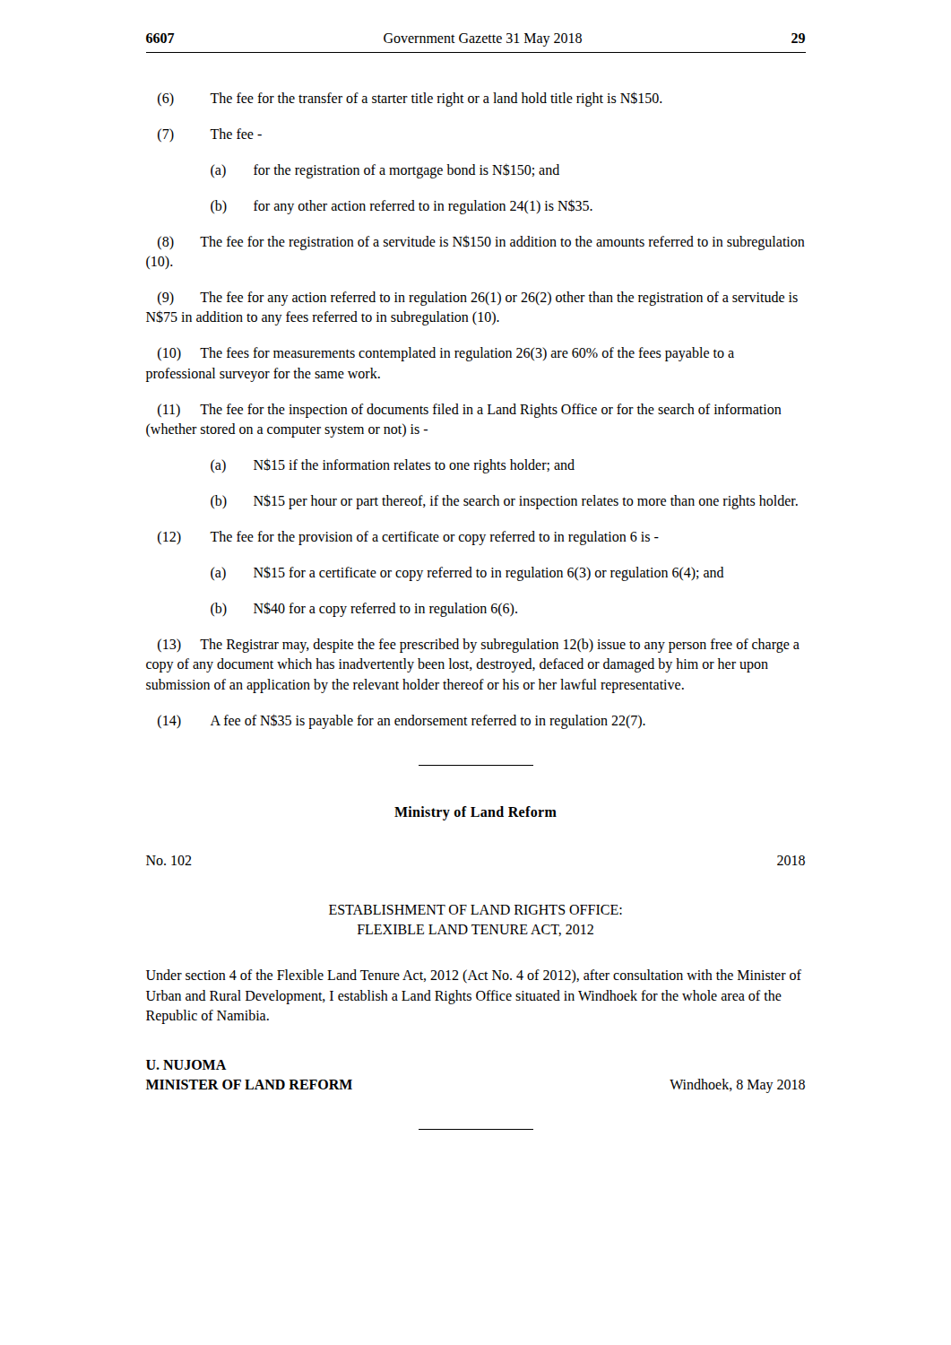6607 Government Gazette 31 May 2018 29
(6) The fee for the transfer of a starter title right or a land hold title right is N$150.
(7) The fee -
(a) for the registration of a mortgage bond is N$150; and
(b) for any other action referred to in regulation 24(1) is N$35.
(8) The fee for the registration of a servitude is N$150 in addition to the amounts referred to in subregulation (10).
(9) The fee for any action referred to in regulation 26(1) or 26(2) other than the registration of a servitude is N$75 in addition to any fees referred to in subregulation (10).
(10) The fees for measurements contemplated in regulation 26(3) are 60% of the fees payable to a professional surveyor for the same work.
(11) The fee for the inspection of documents filed in a Land Rights Office or for the search of information (whether stored on a computer system or not) is -
(a) N$15 if the information relates to one rights holder; and
(b) N$15 per hour or part thereof, if the search or inspection relates to more than one rights holder.
(12) The fee for the provision of a certificate or copy referred to in regulation 6 is -
(a) N$15 for a certificate or copy referred to in regulation 6(3) or regulation 6(4); and
(b) N$40 for a copy referred to in regulation 6(6).
(13) The Registrar may, despite the fee prescribed by subregulation 12(b) issue to any person free of charge a copy of any document which has inadvertently been lost, destroyed, defaced or damaged by him or her upon submission of an application by the relevant holder thereof or his or her lawful representative.
(14) A fee of N$35 is payable for an endorsement referred to in regulation 22(7).
Ministry of Land Reform
No. 102 2018
ESTABLISHMENT OF LAND RIGHTS OFFICE:
FLEXIBLE LAND TENURE ACT, 2012
Under section 4 of the Flexible Land Tenure Act, 2012 (Act No. 4 of 2012), after consultation with the Minister of Urban and Rural Development, I establish a Land Rights Office situated in Windhoek for the whole area of the Republic of Namibia.
U. Nujoma
Minister of Land Reform Windhoek, 8 May 2018